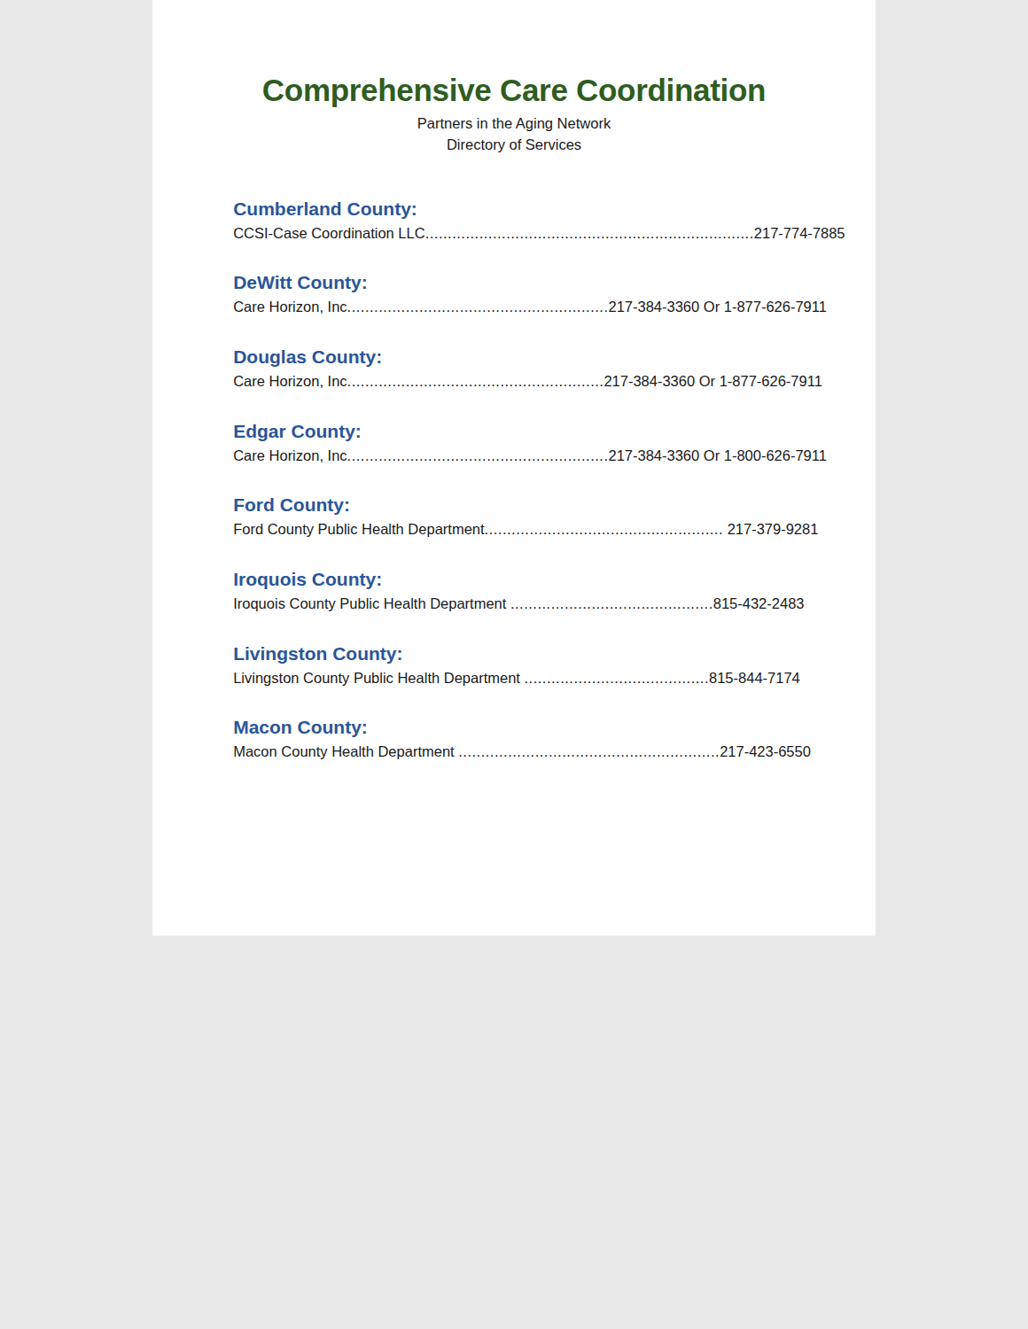Comprehensive Care Coordination
Partners in the Aging Network
Directory of Services
Cumberland County:
CCSI-Case Coordination LLC......................................................................... 217-774-7885
DeWitt County:
Care Horizon, Inc.......................................................... 217-384-3360 Or 1-877-626-7911
Douglas County:
Care Horizon, Inc......................................................... 217-384-3360 Or 1-877-626-7911
Edgar County:
Care Horizon, Inc.......................................................... 217-384-3360 Or 1-800-626-7911
Ford County:
Ford County Public Health Department..................................................... 217-379-9281
Iroquois County:
Iroquois County Public Health Department ............................................. 815-432-2483
Livingston County:
Livingston County Public Health Department ......................................... 815-844-7174
Macon County:
Macon County Health Department .......................................................... 217-423-6550